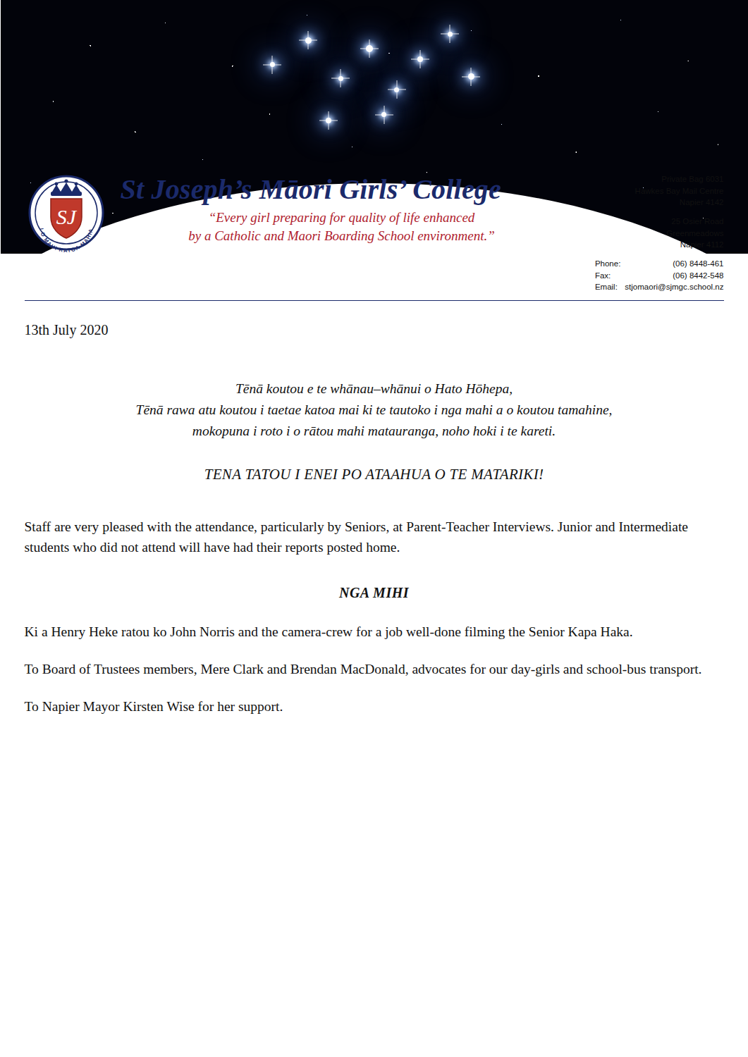SJ I O MAHI KATOA MAHIA
St Joseph’s Māori Girls’ College
“Every girl preparing for quality of life enhanced by a Catholic and Maori Boarding School environment.”
Private Bag 6031
Hawkes Bay Mail Centre
Napier 4142
25 Osier Road
Greenmeadows
Napier 4112
| Phone: | (06) 8448-461 |
| Fax: | (06) 8442-548 |
| Email: | stjomaori@sjmgc.school.nz |
13th July 2020
Tēnā koutou e te whānau–whānui o Hato Hōhepa,
Tēnā rawa atu koutou i taetae katoa mai ki te tautoko i nga mahi a o koutou tamahine,
mokopuna i roto i o rātou mahi matauranga, noho hoki i te kareti.
TENA TATOU I ENEI PO ATAAHUA O TE MATARIKI!
Staff are very pleased with the attendance, particularly by Seniors, at Parent-Teacher Interviews. Junior and Intermediate students who did not attend will have had their reports posted home.
NGA MIHI
Ki a Henry Heke ratou ko John Norris and the camera-crew for a job well-done filming the Senior Kapa Haka.
To Board of Trustees members, Mere Clark and Brendan MacDonald, advocates for our day-girls and school-bus transport.
To Napier Mayor Kirsten Wise for her support.